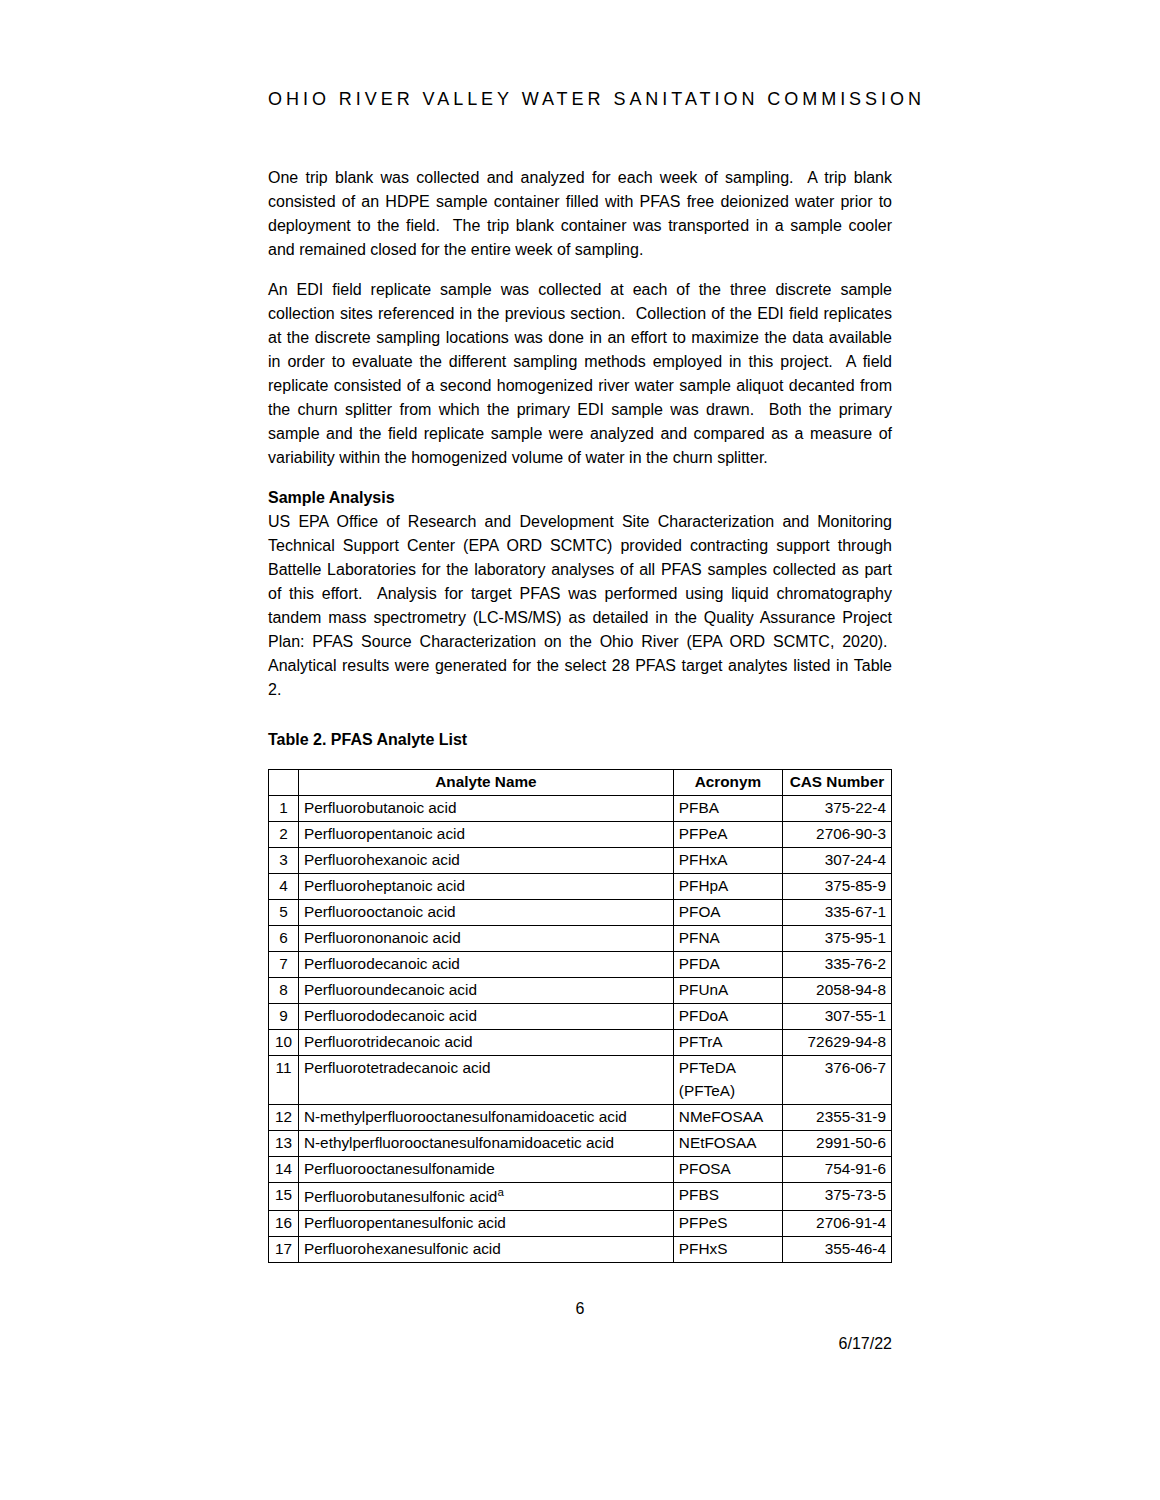OHIO RIVER VALLEY WATER SANITATION COMMISSION
One trip blank was collected and analyzed for each week of sampling. A trip blank consisted of an HDPE sample container filled with PFAS free deionized water prior to deployment to the field. The trip blank container was transported in a sample cooler and remained closed for the entire week of sampling.
An EDI field replicate sample was collected at each of the three discrete sample collection sites referenced in the previous section. Collection of the EDI field replicates at the discrete sampling locations was done in an effort to maximize the data available in order to evaluate the different sampling methods employed in this project. A field replicate consisted of a second homogenized river water sample aliquot decanted from the churn splitter from which the primary EDI sample was drawn. Both the primary sample and the field replicate sample were analyzed and compared as a measure of variability within the homogenized volume of water in the churn splitter.
Sample Analysis
US EPA Office of Research and Development Site Characterization and Monitoring Technical Support Center (EPA ORD SCMTC) provided contracting support through Battelle Laboratories for the laboratory analyses of all PFAS samples collected as part of this effort. Analysis for target PFAS was performed using liquid chromatography tandem mass spectrometry (LC-MS/MS) as detailed in the Quality Assurance Project Plan: PFAS Source Characterization on the Ohio River (EPA ORD SCMTC, 2020). Analytical results were generated for the select 28 PFAS target analytes listed in Table 2.
Table 2. PFAS Analyte List
| | Analyte Name | Acronym | CAS Number |
| --- | --- | --- | --- |
| 1 | Perfluorobutanoic acid | PFBA | 375-22-4 |
| 2 | Perfluoropentanoic acid | PFPeA | 2706-90-3 |
| 3 | Perfluorohexanoic acid | PFHxA | 307-24-4 |
| 4 | Perfluoroheptanoic acid | PFHpA | 375-85-9 |
| 5 | Perfluorooctanoic acid | PFOA | 335-67-1 |
| 6 | Perfluorononanoic acid | PFNA | 375-95-1 |
| 7 | Perfluorodecanoic acid | PFDA | 335-76-2 |
| 8 | Perfluoroundecanoic acid | PFUnA | 2058-94-8 |
| 9 | Perfluorododecanoic acid | PFDoA | 307-55-1 |
| 10 | Perfluorotridecanoic acid | PFTrA | 72629-94-8 |
| 11 | Perfluorotetradecanoic acid | PFTeDA (PFTeA) | 376-06-7 |
| 12 | N-methylperfluorooctanesulfonamidoacetic acid | NMeFOSAA | 2355-31-9 |
| 13 | N-ethylperfluorooctanesulfonamidoacetic acid | NEtFOSAA | 2991-50-6 |
| 14 | Perfluorooctanesulfonamide | PFOSA | 754-91-6 |
| 15 | Perfluorobutanesulfonic acid a | PFBS | 375-73-5 |
| 16 | Perfluoropentanesulfonic acid | PFPeS | 2706-91-4 |
| 17 | Perfluorohexanesulfonic acid | PFHxS | 355-46-4 |
6
6/17/22